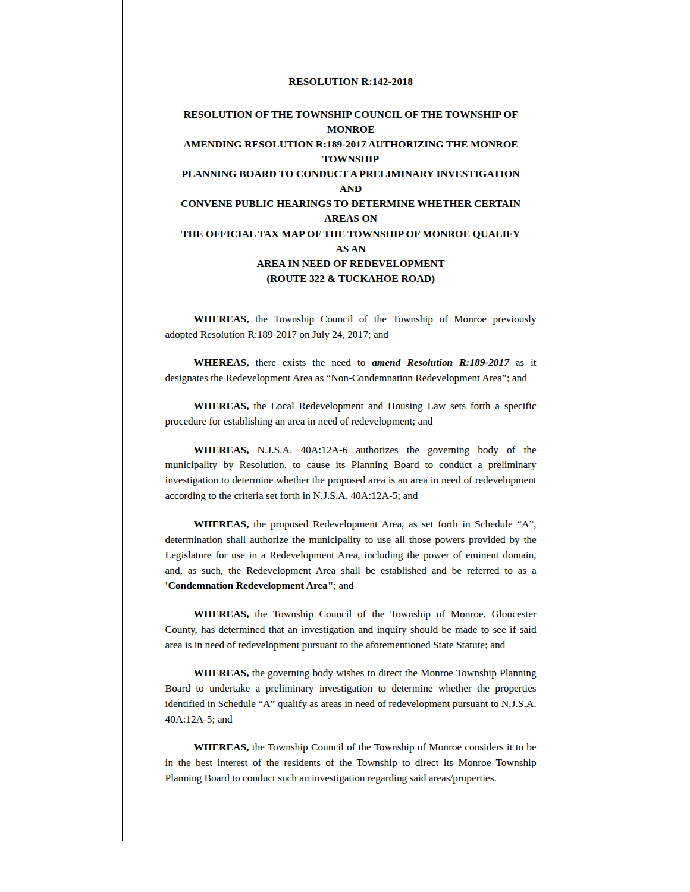RESOLUTION R:142-2018
RESOLUTION OF THE TOWNSHIP COUNCIL OF THE TOWNSHIP OF MONROE
AMENDING RESOLUTION R:189-2017 AUTHORIZING THE MONROE TOWNSHIP
PLANNING BOARD TO CONDUCT A PRELIMINARY INVESTIGATION AND
CONVENE PUBLIC HEARINGS TO DETERMINE WHETHER CERTAIN AREAS ON
THE OFFICIAL TAX MAP OF THE TOWNSHIP OF MONROE QUALIFY AS AN
AREA IN NEED OF REDEVELOPMENT
(ROUTE 322 & TUCKAHOE ROAD)
WHEREAS, the Township Council of the Township of Monroe previously adopted Resolution R:189-2017 on July 24, 2017; and
WHEREAS, there exists the need to amend Resolution R:189-2017 as it designates the Redevelopment Area as “Non-Condemnation Redevelopment Area”; and
WHEREAS, the Local Redevelopment and Housing Law sets forth a specific procedure for establishing an area in need of redevelopment; and
WHEREAS, N.J.S.A. 40A:12A-6 authorizes the governing body of the municipality by Resolution, to cause its Planning Board to conduct a preliminary investigation to determine whether the proposed area is an area in need of redevelopment according to the criteria set forth in N.J.S.A. 40A:12A-5; and
WHEREAS, the proposed Redevelopment Area, as set forth in Schedule “A”, determination shall authorize the municipality to use all those powers provided by the Legislature for use in a Redevelopment Area, including the power of eminent domain, and, as such, the Redevelopment Area shall be established and be referred to as a 'Condemnation Redevelopment Area"; and
WHEREAS, the Township Council of the Township of Monroe, Gloucester County, has determined that an investigation and inquiry should be made to see if said area is in need of redevelopment pursuant to the aforementioned State Statute; and
WHEREAS, the governing body wishes to direct the Monroe Township Planning Board to undertake a preliminary investigation to determine whether the properties identified in Schedule “A” qualify as areas in need of redevelopment pursuant to N.J.S.A. 40A:12A-5; and
WHEREAS, the Township Council of the Township of Monroe considers it to be in the best interest of the residents of the Township to direct its Monroe Township Planning Board to conduct such an investigation regarding said areas/properties.